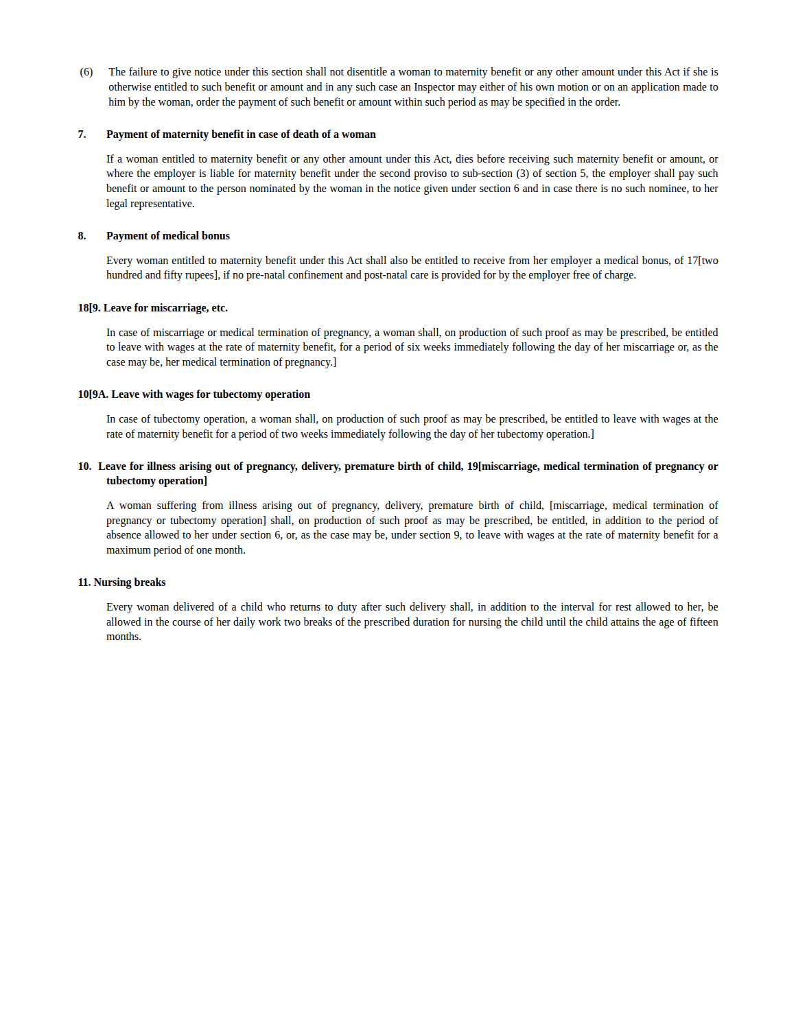(6)
The failure to give notice under this section shall not disentitle a woman to maternity benefit or any other amount under this Act if she is otherwise entitled to such benefit or amount and in any such case an Inspector may either of his own motion or on an application made to him by the woman, order the payment of such benefit or amount within such period as may be specified in the order.
7. Payment of maternity benefit in case of death of a woman
If a woman entitled to maternity benefit or any other amount under this Act, dies before receiving such maternity benefit or amount, or where the employer is liable for maternity benefit under the second proviso to sub-section (3) of section 5, the employer shall pay such benefit or amount to the person nominated by the woman in the notice given under section 6 and in case there is no such nominee, to her legal representative.
8. Payment of medical bonus
Every woman entitled to maternity benefit under this Act shall also be entitled to receive from her employer a medical bonus, of 17[two hundred and fifty rupees], if no pre-natal confinement and post-natal care is provided for by the employer free of charge.
18[9. Leave for miscarriage, etc.
In case of miscarriage or medical termination of pregnancy, a woman shall, on production of such proof as may be prescribed, be entitled to leave with wages at the rate of maternity benefit, for a period of six weeks immediately following the day of her miscarriage or, as the case may be, her medical termination of pregnancy.]
10[9A. Leave with wages for tubectomy operation
In case of tubectomy operation, a woman shall, on production of such proof as may be prescribed, be entitled to leave with wages at the rate of maternity benefit for a period of two weeks immediately following the day of her tubectomy operation.]
10. Leave for illness arising out of pregnancy, delivery, premature birth of child, 19[miscarriage, medical termination of pregnancy or tubectomy operation]
A woman suffering from illness arising out of pregnancy, delivery, premature birth of child, [miscarriage, medical termination of pregnancy or tubectomy operation] shall, on production of such proof as may be prescribed, be entitled, in addition to the period of absence allowed to her under section 6, or, as the case may be, under section 9, to leave with wages at the rate of maternity benefit for a maximum period of one month.
11. Nursing breaks
Every woman delivered of a child who returns to duty after such delivery shall, in addition to the interval for rest allowed to her, be allowed in the course of her daily work two breaks of the prescribed duration for nursing the child until the child attains the age of fifteen months.